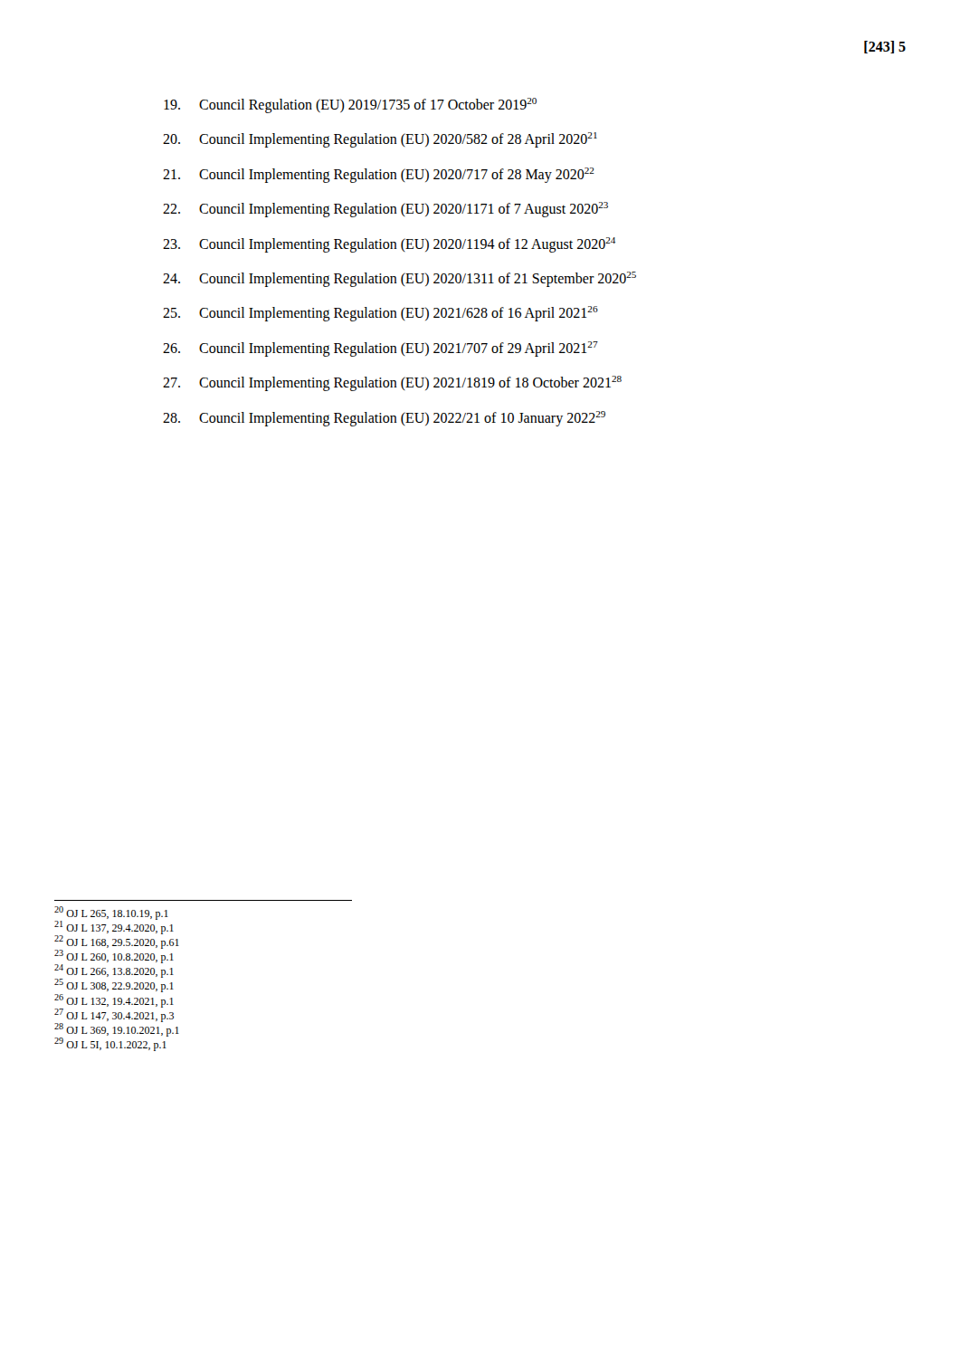[243] 5
Council Regulation (EU) 2019/1735 of 17 October 201920
Council Implementing Regulation (EU) 2020/582 of 28 April 202021
Council Implementing Regulation (EU) 2020/717 of 28 May 202022
Council Implementing Regulation (EU) 2020/1171 of 7 August 202023
Council Implementing Regulation (EU) 2020/1194 of 12 August 202024
Council Implementing Regulation (EU) 2020/1311 of 21 September 202025
Council Implementing Regulation (EU) 2021/628 of 16 April 202126
Council Implementing Regulation (EU) 2021/707 of 29 April 202127
Council Implementing Regulation (EU) 2021/1819 of 18 October 202128
Council Implementing Regulation (EU) 2022/21 of 10 January 202229
20 OJ L 265, 18.10.19, p.1
21 OJ L 137, 29.4.2020, p.1
22 OJ L 168, 29.5.2020, p.61
23 OJ L 260, 10.8.2020, p.1
24 OJ L 266, 13.8.2020, p.1
25 OJ L 308, 22.9.2020, p.1
26 OJ L 132, 19.4.2021, p.1
27 OJ L 147, 30.4.2021, p.3
28 OJ L 369, 19.10.2021, p.1
29 OJ L 5I, 10.1.2022, p.1